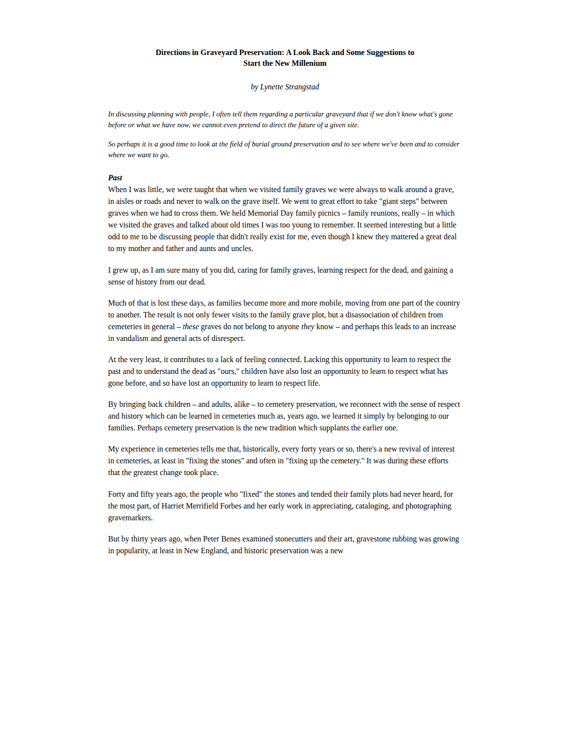Directions in Graveyard Preservation: A Look Back and Some Suggestions to
Start the New Millenium
by Lynette Strangstad
In discussing planning with people, I often tell them regarding a particular graveyard that if we don't know what's gone before or what we have now, we cannot even pretend to direct the future of a given site.
So perhaps it is a good time to look at the field of burial ground preservation and to see where we've been and to consider where we want to go.
Past
When I was little, we were taught that when we visited family graves we were always to walk around a grave, in aisles or roads and never to walk on the grave itself. We went to great effort to take "giant steps" between graves when we had to cross them. We held Memorial Day family picnics – family reunions, really – in which we visited the graves and talked about old times I was too young to remember. It seemed interesting but a little odd to me to be discussing people that didn't really exist for me, even though I knew they mattered a great deal to my mother and father and aunts and uncles.
I grew up, as I am sure many of you did, caring for family graves, learning respect for the dead, and gaining a sense of history from our dead.
Much of that is lost these days, as families become more and more mobile, moving from one part of the country to another. The result is not only fewer visits to the family grave plot, but a disassociation of children from cemeteries in general – these graves do not belong to anyone they know – and perhaps this leads to an increase in vandalism and general acts of disrespect.
At the very least, it contributes to a lack of feeling connected. Lacking this opportunity to learn to respect the past and to understand the dead as "ours," children have also lost an opportunity to learn to respect what has gone before, and so have lost an opportunity to learn to respect life.
By bringing back children – and adults, alike – to cemetery preservation, we reconnect with the sense of respect and history which can be learned in cemeteries much as, years ago, we learned it simply by belonging to our families. Perhaps cemetery preservation is the new tradition which supplants the earlier one.
My experience in cemeteries tells me that, historically, every forty years or so, there's a new revival of interest in cemeteries, at least in "fixing the stones" and often in "fixing up the cemetery." It was during these efforts that the greatest change took place.
Forty and fifty years ago, the people who "fixed" the stones and tended their family plots had never heard, for the most part, of Harriet Merrifield Forbes and her early work in appreciating, cataloging, and photographing gravemarkers.
But by thirty years ago, when Peter Benes examined stonecutters and their art, gravestone rubbing was growing in popularity, at least in New England, and historic preservation was a new